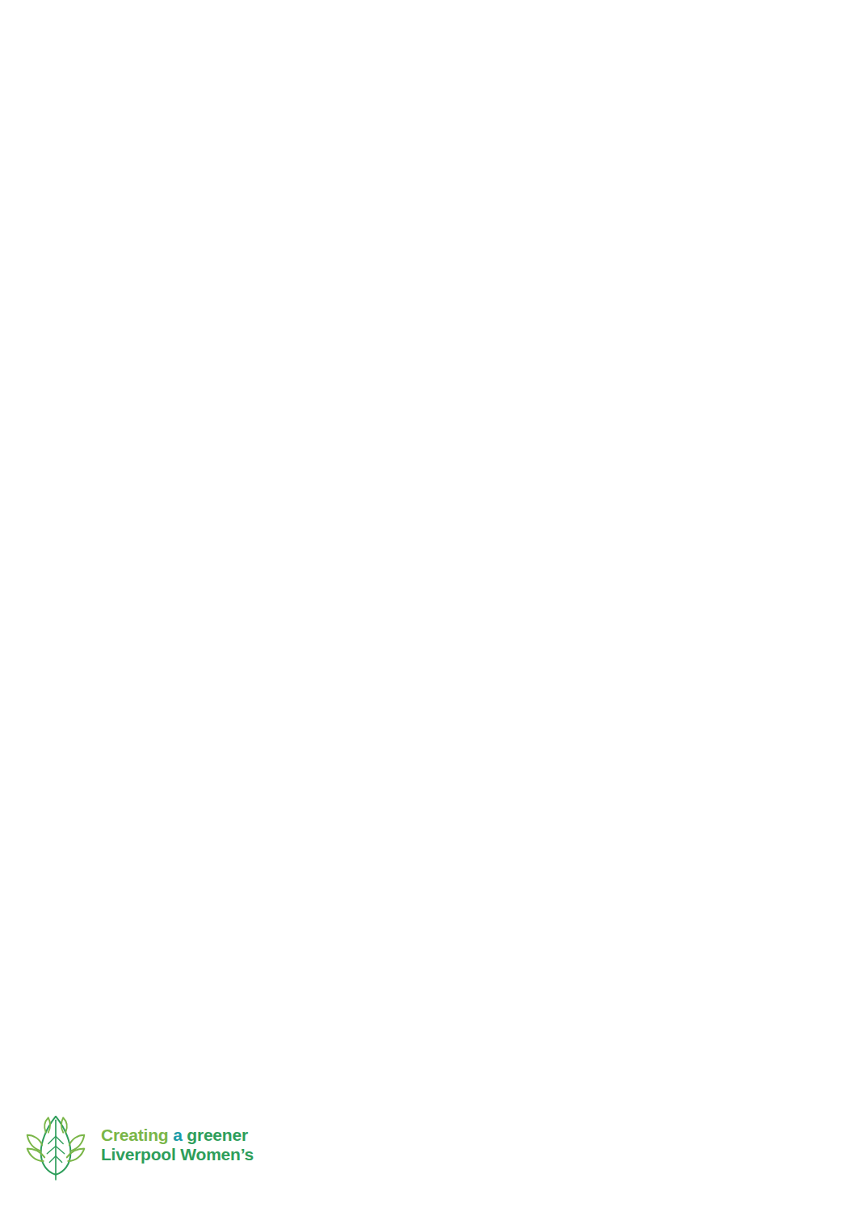Creating a greener
Liverpool Women’s